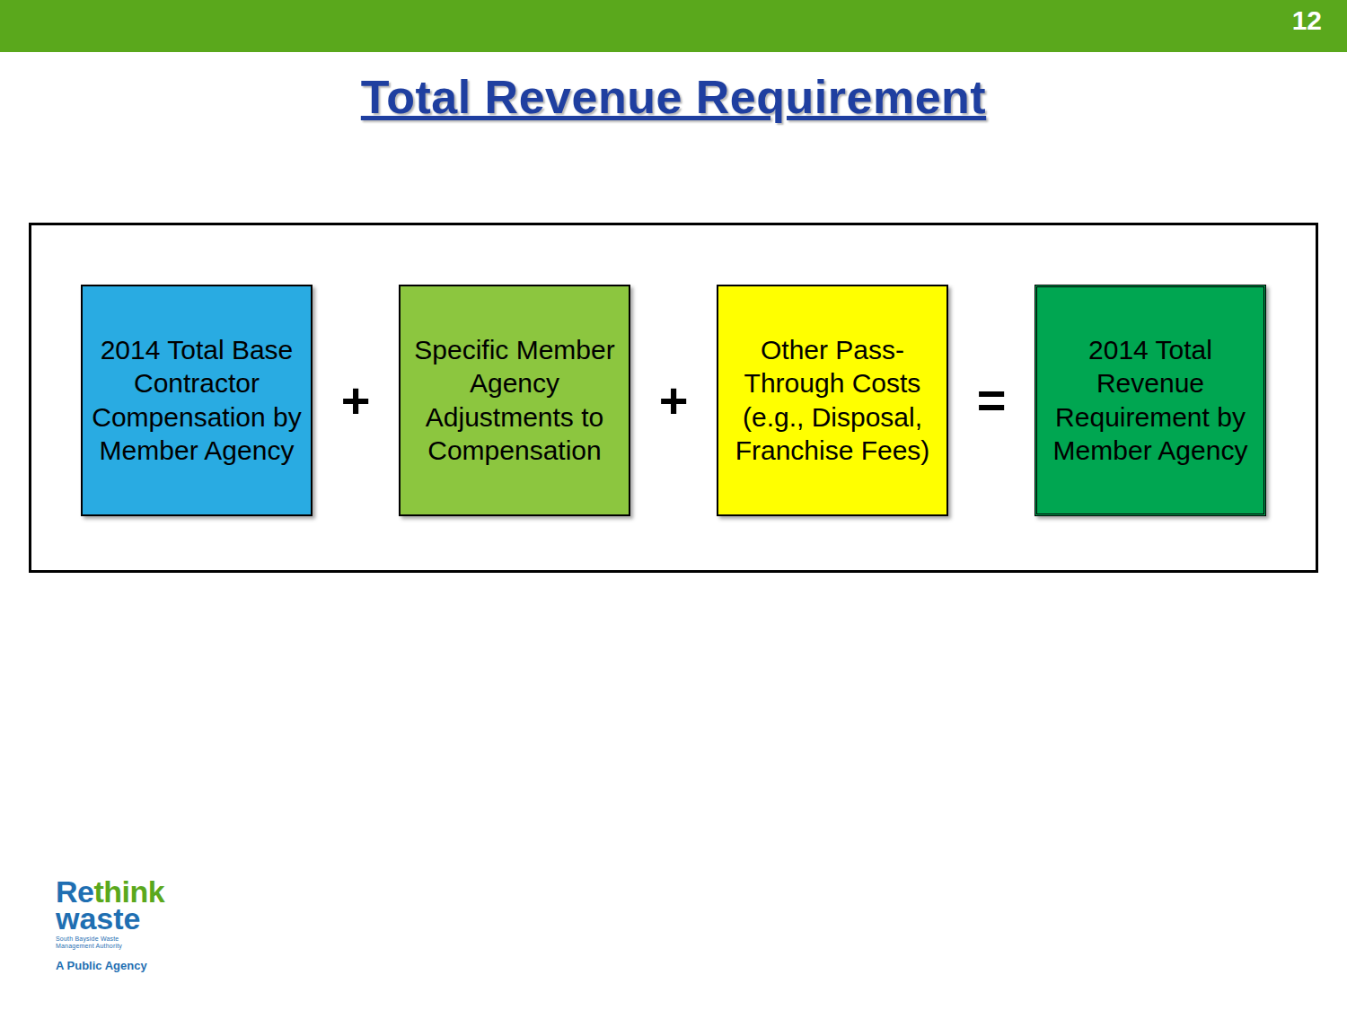12
Total Revenue Requirement
2014 Total Base Contractor Compensation by Member Agency
+
Specific Member Agency Adjustments to Compensation
+
Other Pass-Through Costs (e.g., Disposal, Franchise Fees)
=
2014 Total Revenue Requirement by Member Agency
Rethink
waste
South Bayside Waste
Management Authority
A Public Agency